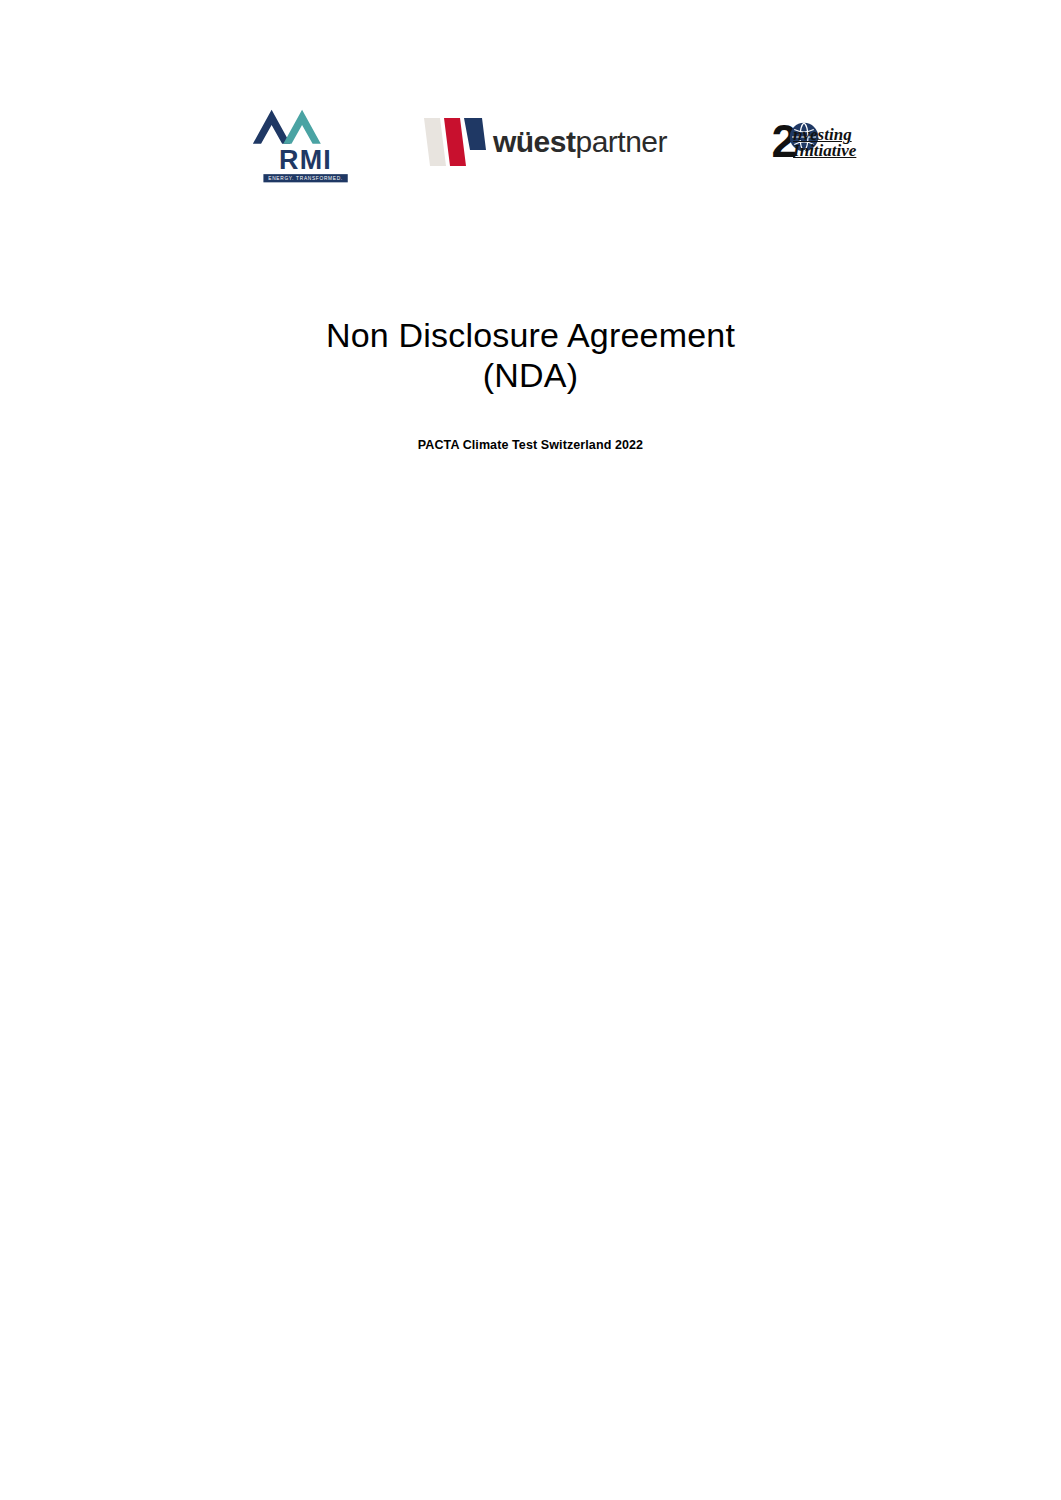RMI ENERGY. TRANSFORMED.
wüest partner
2 nvesting Initiative
Non Disclosure Agreement
(NDA)
PACTA Climate Test Switzerland 2022